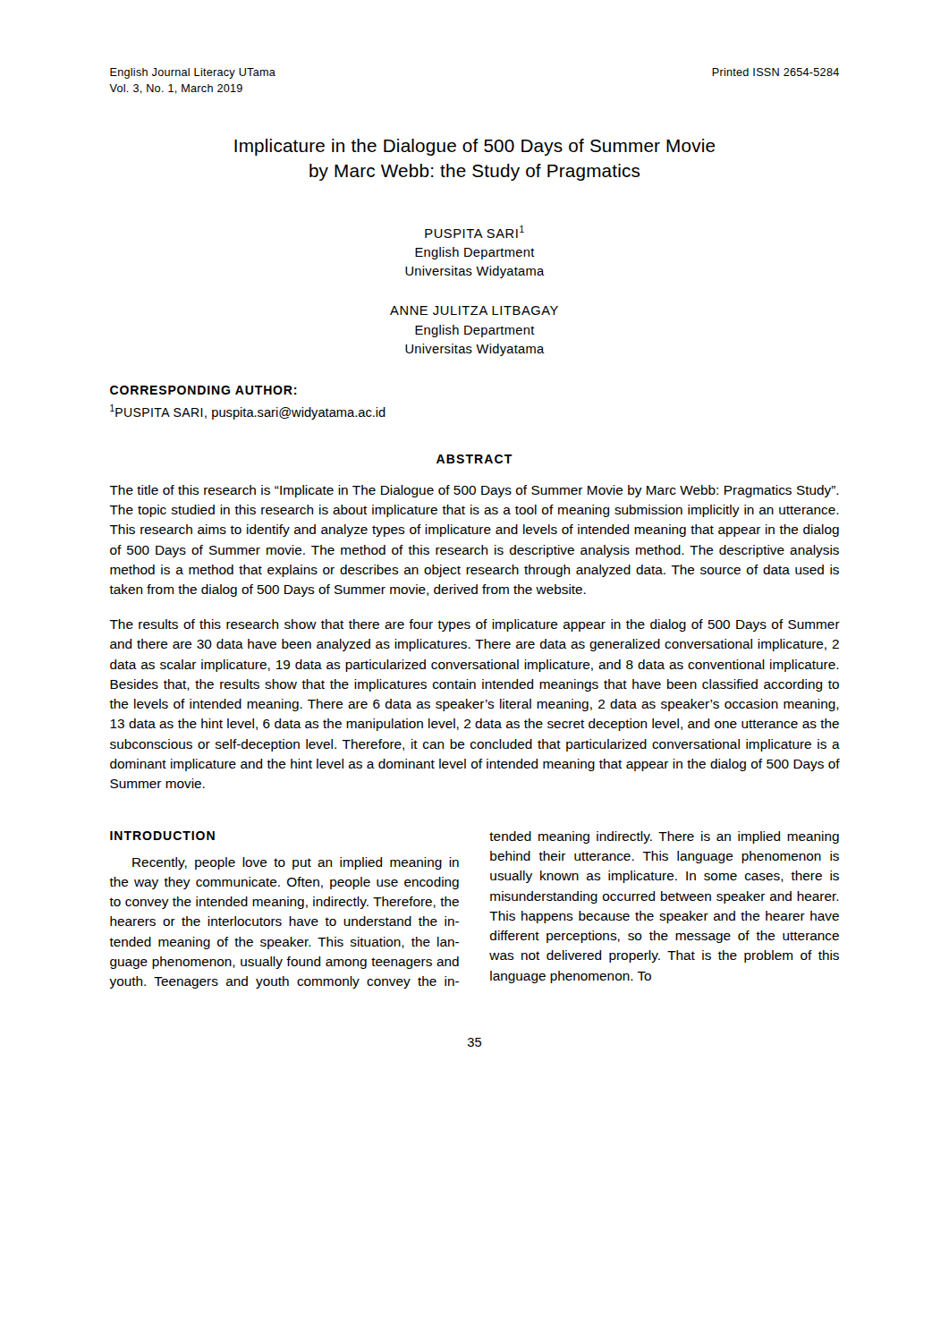English Journal Literacy UTama
Vol. 3, No. 1, March 2019
Printed ISSN 2654-5284
Implicature in the Dialogue of 500 Days of Summer Movie
by Marc Webb: the Study of Pragmatics
Puspita Sari1
English Department
Universitas Widyatama
Anne Julitza Litbagay
English Department
Universitas Widyatama
Corresponding Author:
1Puspita Sari, puspita.sari@widyatama.ac.id
Abstract
The title of this research is “Implicate in The Dialogue of 500 Days of Summer Movie by Marc Webb: Pragmatics Study”. The topic studied in this research is about implicature that is as a tool of meaning submission implicitly in an utterance. This research aims to identify and analyze types of implicature and levels of intended meaning that appear in the dialog of 500 Days of Summer movie. The method of this research is descriptive analysis method. The descriptive analysis method is a method that explains or describes an object research through analyzed data. The source of data used is taken from the dialog of 500 Days of Summer movie, derived from the website.
The results of this research show that there are four types of implicature appear in the dialog of 500 Days of Summer and there are 30 data have been analyzed as implicatures. There are data as generalized conversational implicature, 2 data as scalar implicature, 19 data as particularized conversational implicature, and 8 data as conventional implicature. Besides that, the results show that the implicatures contain intended meanings that have been classified according to the levels of intended meaning. There are 6 data as speaker’s literal meaning, 2 data as speaker’s occasion meaning, 13 data as the hint level, 6 data as the manipulation level, 2 data as the secret deception level, and one utterance as the subconscious or self-deception level. Therefore, it can be concluded that particularized conversational implicature is a dominant implicature and the hint level as a dominant level of intended meaning that appear in the dialog of 500 Days of Summer movie.
Introduction
Recently, people love to put an implied meaning in the way they communicate. Often, people use encoding to convey the intended meaning, indirectly. Therefore, the hearers or the interlocutors have to understand the intended meaning of the speaker. This situation, the language phenomenon, usually found among teenagers and youth. Teenagers and youth commonly convey the intended meaning indirectly. There is an implied meaning behind their utterance. This language phenomenon is usually known as implicature. In some cases, there is misunderstanding occurred between speaker and hearer. This happens because the speaker and the hearer have different perceptions, so the message of the utterance was not delivered properly. That is the problem of this language phenomenon. To
35